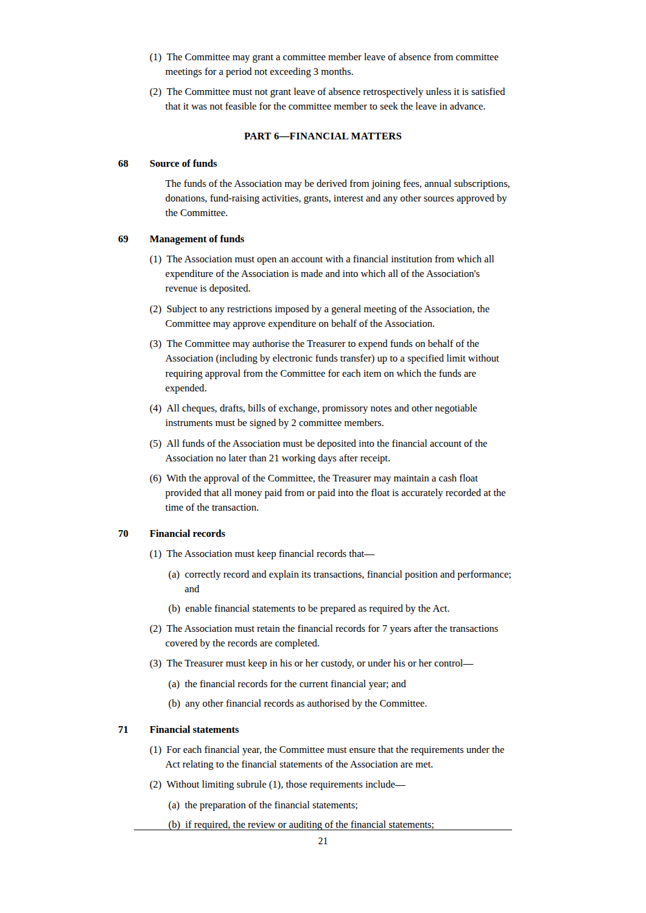(1) The Committee may grant a committee member leave of absence from committee meetings for a period not exceeding 3 months.
(2) The Committee must not grant leave of absence retrospectively unless it is satisfied that it was not feasible for the committee member to seek the leave in advance.
PART 6—FINANCIAL MATTERS
68 Source of funds
The funds of the Association may be derived from joining fees, annual subscriptions, donations, fund-raising activities, grants, interest and any other sources approved by the Committee.
69 Management of funds
(1) The Association must open an account with a financial institution from which all expenditure of the Association is made and into which all of the Association's revenue is deposited.
(2) Subject to any restrictions imposed by a general meeting of the Association, the Committee may approve expenditure on behalf of the Association.
(3) The Committee may authorise the Treasurer to expend funds on behalf of the Association (including by electronic funds transfer) up to a specified limit without requiring approval from the Committee for each item on which the funds are expended.
(4) All cheques, drafts, bills of exchange, promissory notes and other negotiable instruments must be signed by 2 committee members.
(5) All funds of the Association must be deposited into the financial account of the Association no later than 21 working days after receipt.
(6) With the approval of the Committee, the Treasurer may maintain a cash float provided that all money paid from or paid into the float is accurately recorded at the time of the transaction.
70 Financial records
(1) The Association must keep financial records that—
(a) correctly record and explain its transactions, financial position and performance; and
(b) enable financial statements to be prepared as required by the Act.
(2) The Association must retain the financial records for 7 years after the transactions covered by the records are completed.
(3) The Treasurer must keep in his or her custody, or under his or her control—
(a) the financial records for the current financial year; and
(b) any other financial records as authorised by the Committee.
71 Financial statements
(1) For each financial year, the Committee must ensure that the requirements under the Act relating to the financial statements of the Association are met.
(2) Without limiting subrule (1), those requirements include—
(a) the preparation of the financial statements;
(b) if required, the review or auditing of the financial statements;
21